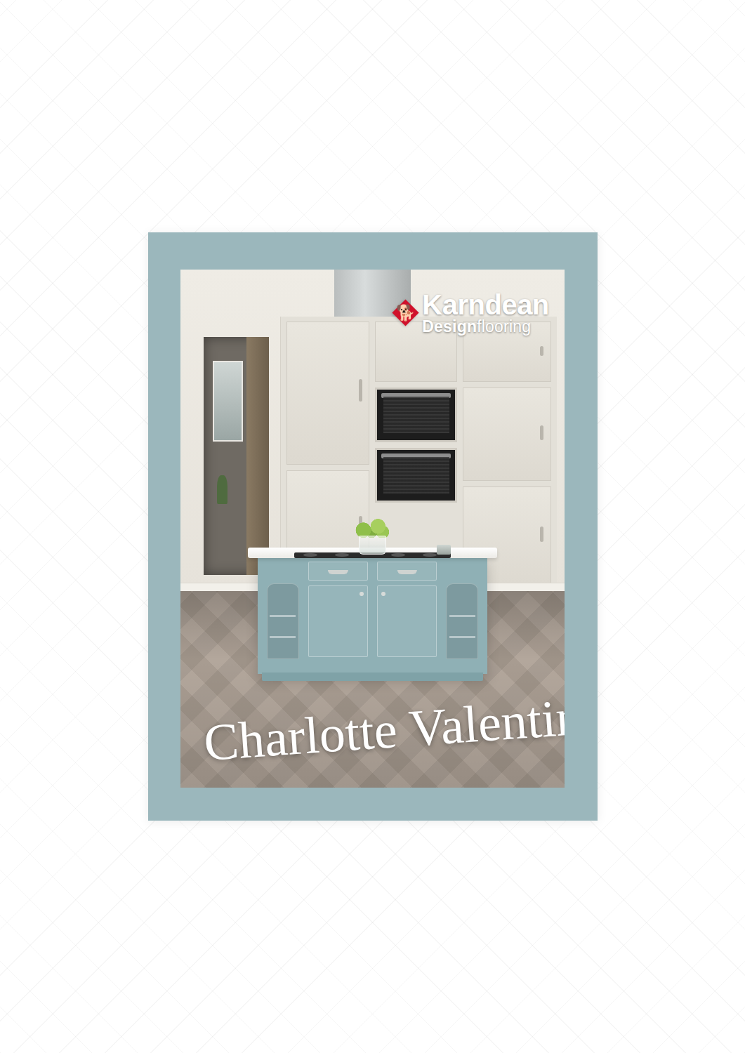🐕
Karndean Design flooring
Charlotte Valentine